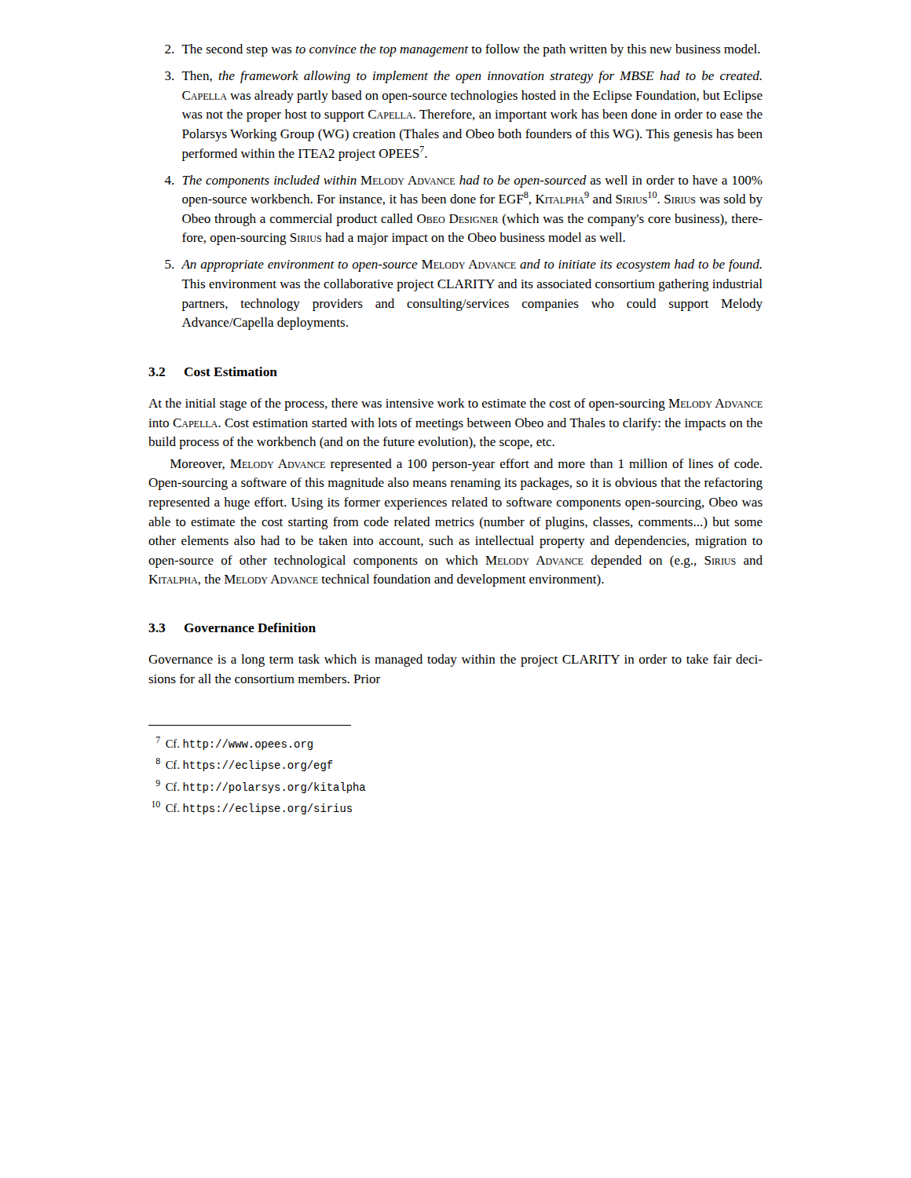The second step was to convince the top management to follow the path written by this new business model.
Then, the framework allowing to implement the open innovation strategy for MBSE had to be created. Capella was already partly based on open-source technologies hosted in the Eclipse Foundation, but Eclipse was not the proper host to support Capella. Therefore, an important work has been done in order to ease the Polarsys Working Group (WG) creation (Thales and Obeo both founders of this WG). This genesis has been performed within the ITEA2 project OPEES7.
The components included within Melody Advance had to be open-sourced as well in order to have a 100% open-source workbench. For instance, it has been done for EGF8, Kitalpha9 and Sirius10. Sirius was sold by Obeo through a commercial product called Obeo Designer (which was the company's core business), therefore, open-sourcing Sirius had a major impact on the Obeo business model as well.
An appropriate environment to open-source Melody Advance and to initiate its ecosystem had to be found. This environment was the collaborative project CLARITY and its associated consortium gathering industrial partners, technology providers and consulting/services companies who could support Melody Advance/Capella deployments.
3.2 Cost Estimation
At the initial stage of the process, there was intensive work to estimate the cost of open-sourcing Melody Advance into Capella. Cost estimation started with lots of meetings between Obeo and Thales to clarify: the impacts on the build process of the workbench (and on the future evolution), the scope, etc.
Moreover, Melody Advance represented a 100 person-year effort and more than 1 million of lines of code. Open-sourcing a software of this magnitude also means renaming its packages, so it is obvious that the refactoring represented a huge effort. Using its former experiences related to software components open-sourcing, Obeo was able to estimate the cost starting from code related metrics (number of plugins, classes, comments...) but some other elements also had to be taken into account, such as intellectual property and dependencies, migration to open-source of other technological components on which Melody Advance depended on (e.g., Sirius and Kitalpha, the Melody Advance technical foundation and development environment).
3.3 Governance Definition
Governance is a long term task which is managed today within the project CLARITY in order to take fair decisions for all the consortium members. Prior
7 Cf. http://www.opees.org
8 Cf. https://eclipse.org/egf
9 Cf. http://polarsys.org/kitalpha
10 Cf. https://eclipse.org/sirius